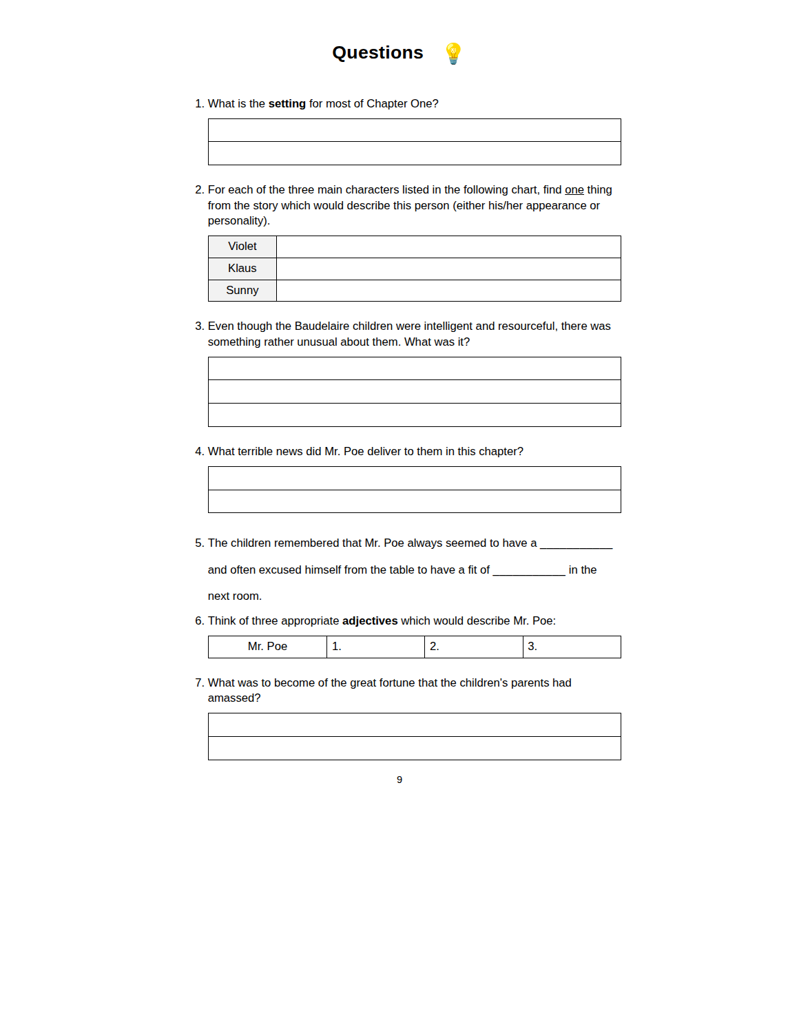Questions 💡
What is the setting for most of Chapter One?
For each of the three main characters listed in the following chart, find one thing from the story which would describe this person (either his/her appearance or personality).
| Violet | |
| Klaus | |
| Sunny | |
Even though the Baudelaire children were intelligent and resourceful, there was something rather unusual about them. What was it?
What terrible news did Mr. Poe deliver to them in this chapter?
The children remembered that Mr. Poe always seemed to have a ___________ and often excused himself from the table to have a fit of ___________ in the next room.
Think of three appropriate adjectives which would describe Mr. Poe:
| Mr. Poe | 1. | 2. | 3. |
What was to become of the great fortune that the children's parents had amassed?
9